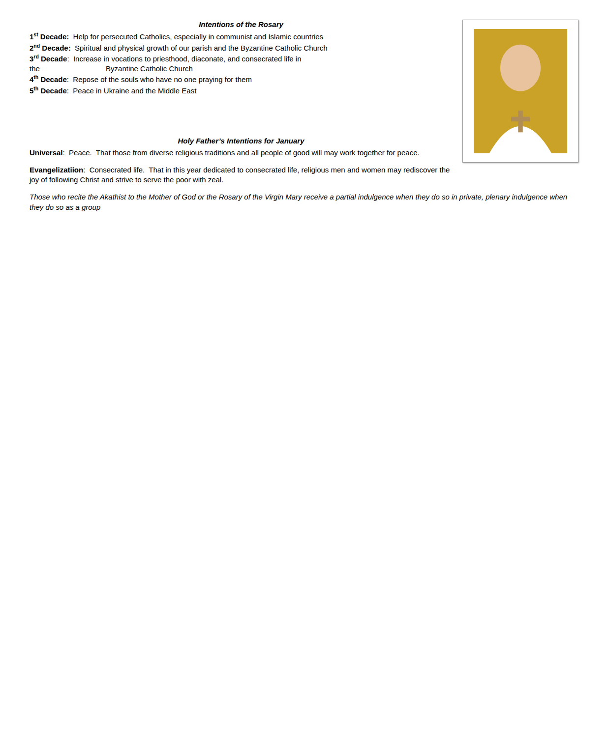Intentions of the Rosary
1st Decade: Help for persecuted Catholics, especially in communist and Islamic countries
2nd Decade: Spiritual and physical growth of our parish and the Byzantine Catholic Church
3rd Decade: Increase in vocations to priesthood, diaconate, and consecrated life in
the Byzantine Catholic Church
4th Decade: Repose of the souls who have no one praying for them
5th Decade: Peace in Ukraine and the Middle East
Holy Father’s Intentions for January
Universal: Peace. That those from diverse religious traditions and all people of good will may work together for peace.
Evangelizatiion: Consecrated life. That in this year dedicated to consecrated life, religious men and women may rediscover the joy of following Christ and strive to serve the poor with zeal.
Those who recite the Akathist to the Mother of God or the Rosary of the Virgin Mary receive a partial indulgence when they do so in private, plenary indulgence when they do so as a group